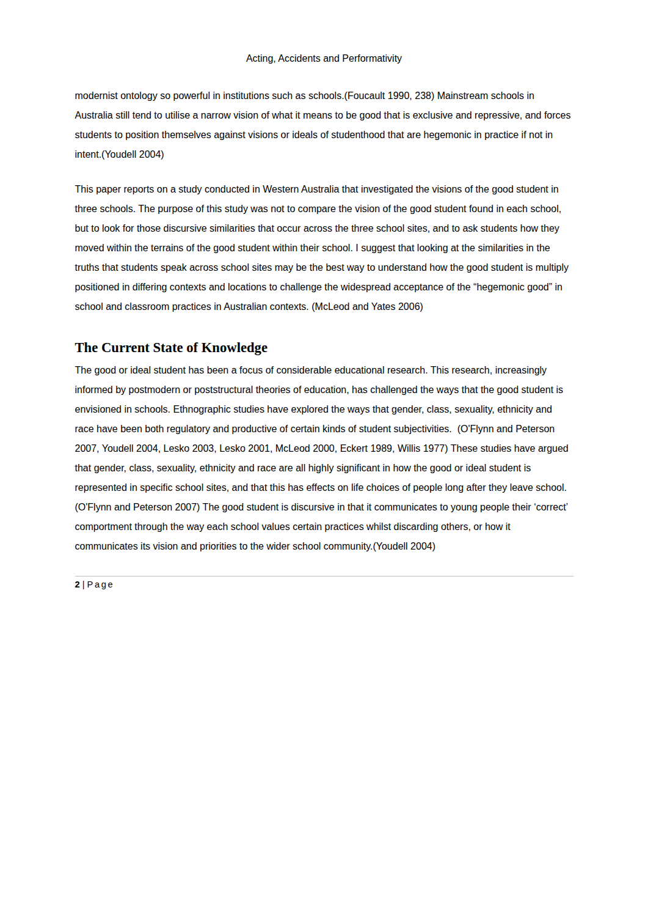Acting, Accidents and Performativity
modernist ontology so powerful in institutions such as schools.(Foucault 1990, 238) Mainstream schools in Australia still tend to utilise a narrow vision of what it means to be good that is exclusive and repressive, and forces students to position themselves against visions or ideals of studenthood that are hegemonic in practice if not in intent.(Youdell 2004)
This paper reports on a study conducted in Western Australia that investigated the visions of the good student in three schools. The purpose of this study was not to compare the vision of the good student found in each school, but to look for those discursive similarities that occur across the three school sites, and to ask students how they moved within the terrains of the good student within their school. I suggest that looking at the similarities in the truths that students speak across school sites may be the best way to understand how the good student is multiply positioned in differing contexts and locations to challenge the widespread acceptance of the “hegemonic good” in school and classroom practices in Australian contexts. (McLeod and Yates 2006)
The Current State of Knowledge
The good or ideal student has been a focus of considerable educational research. This research, increasingly informed by postmodern or poststructural theories of education, has challenged the ways that the good student is envisioned in schools. Ethnographic studies have explored the ways that gender, class, sexuality, ethnicity and race have been both regulatory and productive of certain kinds of student subjectivities. (O'Flynn and Peterson 2007, Youdell 2004, Lesko 2003, Lesko 2001, McLeod 2000, Eckert 1989, Willis 1977) These studies have argued that gender, class, sexuality, ethnicity and race are all highly significant in how the good or ideal student is represented in specific school sites, and that this has effects on life choices of people long after they leave school. (O'Flynn and Peterson 2007) The good student is discursive in that it communicates to young people their ‘correct’ comportment through the way each school values certain practices whilst discarding others, or how it communicates its vision and priorities to the wider school community.(Youdell 2004)
2 | Page